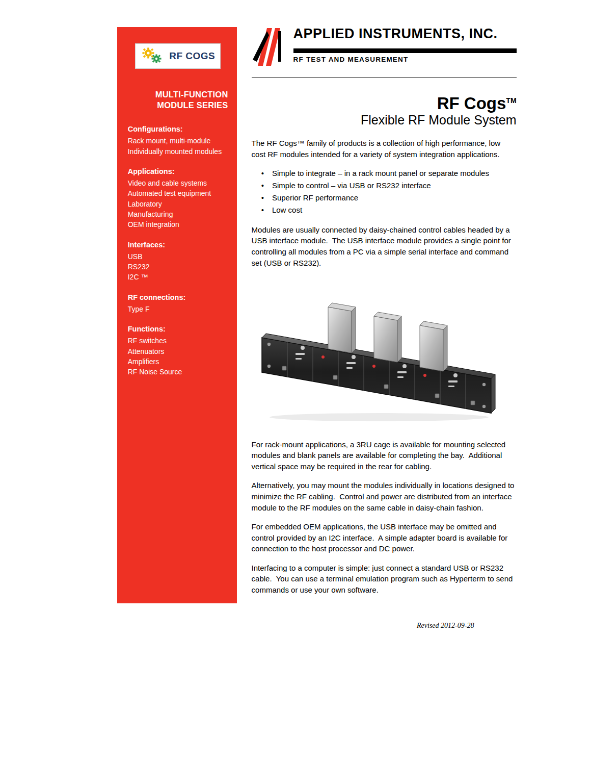RF COGS
MULTI-FUNCTION
MODULE SERIES
Configurations:
Rack mount, multi-module
Individually mounted modules
Applications:
Video and cable systems
Automated test equipment
Laboratory
Manufacturing
OEM integration
Interfaces:
USB
RS232
I2C ™
RF connections:
Type F
Functions:
RF switches
Attenuators
Amplifiers
RF Noise Source
APPLIED INSTRUMENTS, INC.
RF TEST AND MEASUREMENT
RF CogsTM Flexible RF Module System
The RF Cogs™ family of products is a collection of high performance, low cost RF modules intended for a variety of system integration applications.
Simple to integrate – in a rack mount panel or separate modules
Simple to control – via USB or RS232 interface
Superior RF performance
Low cost
Modules are usually connected by daisy-chained control cables headed by a USB interface module. The USB interface module provides a single point for controlling all modules from a PC via a simple serial interface and command set (USB or RS232).
For rack-mount applications, a 3RU cage is available for mounting selected modules and blank panels are available for completing the bay. Additional vertical space may be required in the rear for cabling.
Alternatively, you may mount the modules individually in locations designed to minimize the RF cabling. Control and power are distributed from an interface module to the RF modules on the same cable in daisy-chain fashion.
For embedded OEM applications, the USB interface may be omitted and control provided by an I2C interface. A simple adapter board is available for connection to the host processor and DC power.
Interfacing to a computer is simple: just connect a standard USB or RS232 cable. You can use a terminal emulation program such as Hyperterm to send commands or use your own software.
Revised 2012-09-28